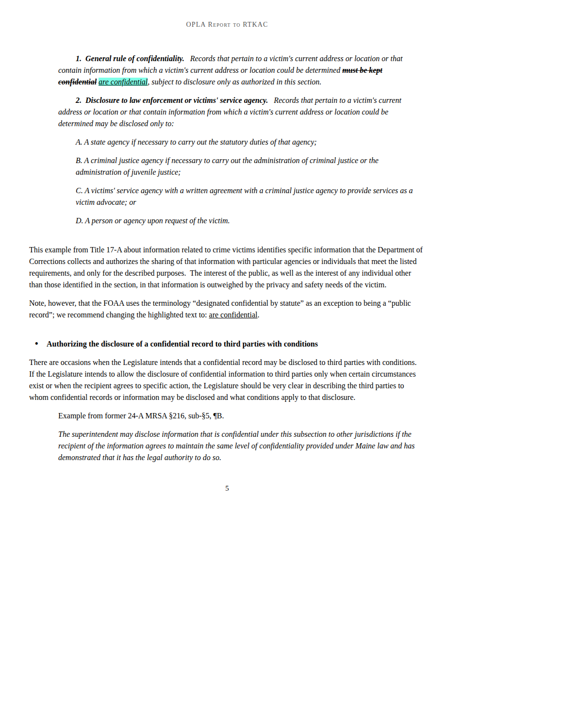OPLA Report to RTKAC
1. General rule of confidentiality. Records that pertain to a victim's current address or location or that contain information from which a victim's current address or location could be determined must be kept confidential are confidential, subject to disclosure only as authorized in this section.
2. Disclosure to law enforcement or victims' service agency. Records that pertain to a victim's current address or location or that contain information from which a victim's current address or location could be determined may be disclosed only to:
A. A state agency if necessary to carry out the statutory duties of that agency;
B. A criminal justice agency if necessary to carry out the administration of criminal justice or the administration of juvenile justice;
C. A victims' service agency with a written agreement with a criminal justice agency to provide services as a victim advocate; or
D. A person or agency upon request of the victim.
This example from Title 17-A about information related to crime victims identifies specific information that the Department of Corrections collects and authorizes the sharing of that information with particular agencies or individuals that meet the listed requirements, and only for the described purposes. The interest of the public, as well as the interest of any individual other than those identified in the section, in that information is outweighed by the privacy and safety needs of the victim.
Note, however, that the FOAA uses the terminology “designated confidential by statute” as an exception to being a “public record”; we recommend changing the highlighted text to: are confidential.
Authorizing the disclosure of a confidential record to third parties with conditions
There are occasions when the Legislature intends that a confidential record may be disclosed to third parties with conditions. If the Legislature intends to allow the disclosure of confidential information to third parties only when certain circumstances exist or when the recipient agrees to specific action, the Legislature should be very clear in describing the third parties to whom confidential records or information may be disclosed and what conditions apply to that disclosure.
Example from former 24-A MRSA §216, sub-§5, ¶B.
The superintendent may disclose information that is confidential under this subsection to other jurisdictions if the recipient of the information agrees to maintain the same level of confidentiality provided under Maine law and has demonstrated that it has the legal authority to do so.
5